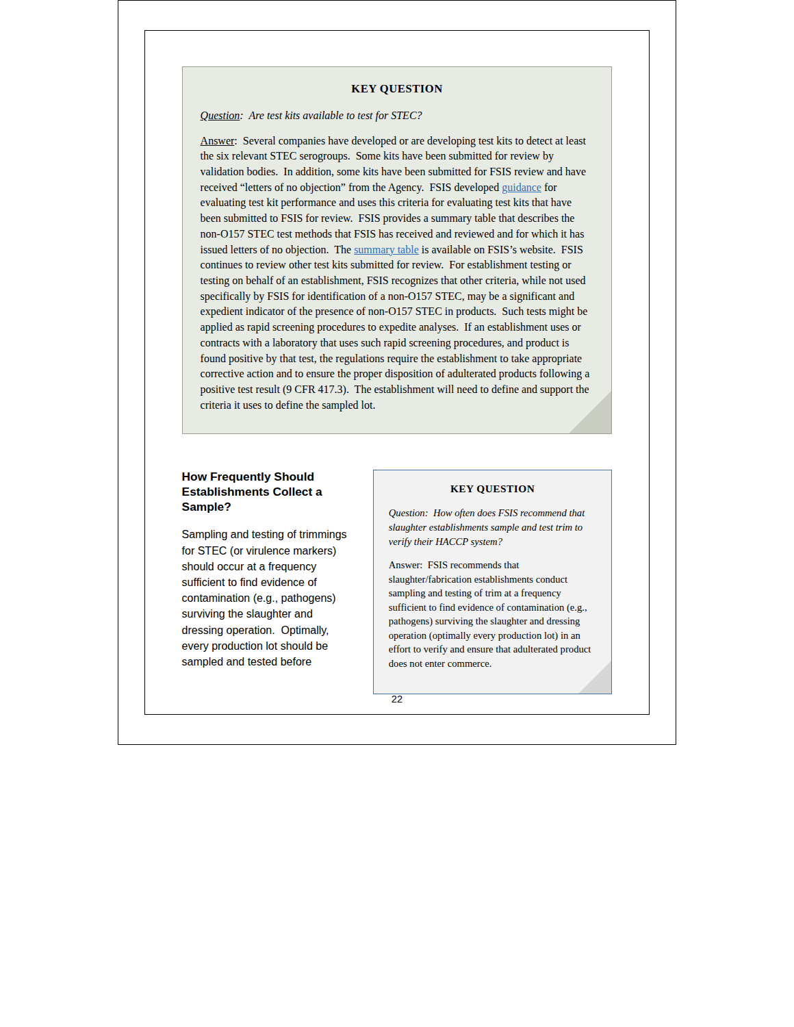KEY QUESTION
Question: Are test kits available to test for STEC?
Answer: Several companies have developed or are developing test kits to detect at least the six relevant STEC serogroups. Some kits have been submitted for review by validation bodies. In addition, some kits have been submitted for FSIS review and have received “letters of no objection” from the Agency. FSIS developed guidance for evaluating test kit performance and uses this criteria for evaluating test kits that have been submitted to FSIS for review. FSIS provides a summary table that describes the non-O157 STEC test methods that FSIS has received and reviewed and for which it has issued letters of no objection. The summary table is available on FSIS’s website. FSIS continues to review other test kits submitted for review. For establishment testing or testing on behalf of an establishment, FSIS recognizes that other criteria, while not used specifically by FSIS for identification of a non-O157 STEC, may be a significant and expedient indicator of the presence of non-O157 STEC in products. Such tests might be applied as rapid screening procedures to expedite analyses. If an establishment uses or contracts with a laboratory that uses such rapid screening procedures, and product is found positive by that test, the regulations require the establishment to take appropriate corrective action and to ensure the proper disposition of adulterated products following a positive test result (9 CFR 417.3). The establishment will need to define and support the criteria it uses to define the sampled lot.
How Frequently Should Establishments Collect a Sample?
Sampling and testing of trimmings for STEC (or virulence markers) should occur at a frequency sufficient to find evidence of contamination (e.g., pathogens) surviving the slaughter and dressing operation. Optimally, every production lot should be sampled and tested before
KEY QUESTION
Question: How often does FSIS recommend that slaughter establishments sample and test trim to verify their HACCP system?
Answer: FSIS recommends that slaughter/fabrication establishments conduct sampling and testing of trim at a frequency sufficient to find evidence of contamination (e.g., pathogens) surviving the slaughter and dressing operation (optimally every production lot) in an effort to verify and ensure that adulterated product does not enter commerce.
22